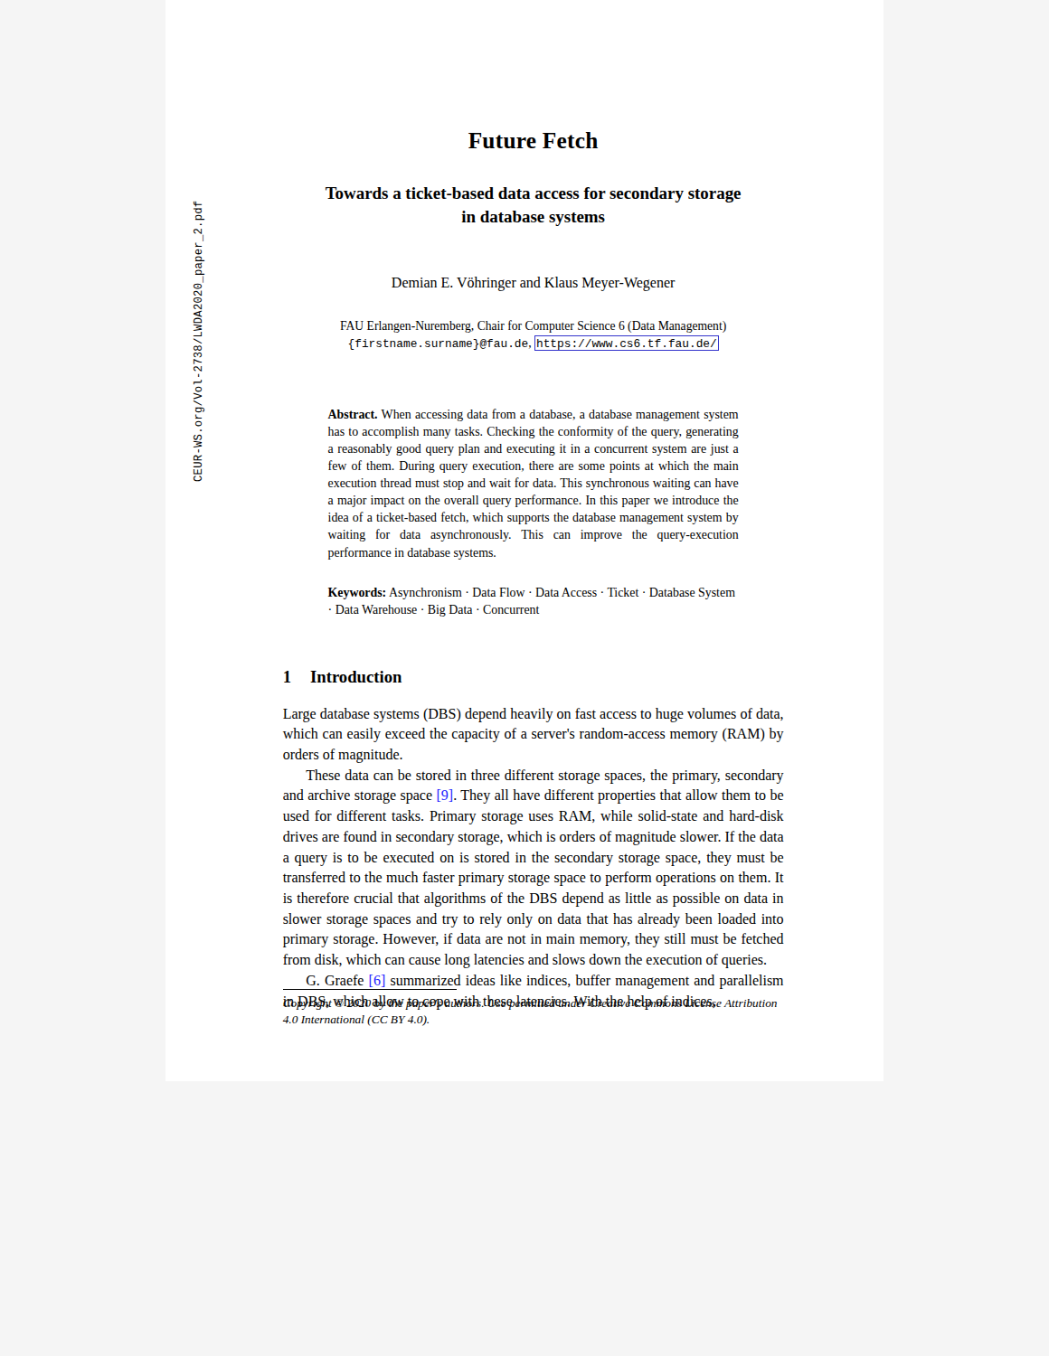CEUR-WS.org/Vol-2738/LWDA2020_paper_2.pdf
Future Fetch
Towards a ticket-based data access for secondary storage
in database systems
Demian E. Vöhringer and Klaus Meyer-Wegener
FAU Erlangen-Nuremberg, Chair for Computer Science 6 (Data Management)
{firstname.surname}@fau.de, https://www.cs6.tf.fau.de/
Abstract. When accessing data from a database, a database management system has to accomplish many tasks. Checking the conformity of the query, generating a reasonably good query plan and executing it in a concurrent system are just a few of them. During query execution, there are some points at which the main execution thread must stop and wait for data. This synchronous waiting can have a major impact on the overall query performance. In this paper we introduce the idea of a ticket-based fetch, which supports the database management system by waiting for data asynchronously. This can improve the query-execution performance in database systems.
Keywords: Asynchronism · Data Flow · Data Access · Ticket · Database System · Data Warehouse · Big Data · Concurrent
1 Introduction
Large database systems (DBS) depend heavily on fast access to huge volumes of data, which can easily exceed the capacity of a server's random-access memory (RAM) by orders of magnitude.
These data can be stored in three different storage spaces, the primary, secondary and archive storage space [9]. They all have different properties that allow them to be used for different tasks. Primary storage uses RAM, while solid-state and hard-disk drives are found in secondary storage, which is orders of magnitude slower. If the data a query is to be executed on is stored in the secondary storage space, they must be transferred to the much faster primary storage space to perform operations on them. It is therefore crucial that algorithms of the DBS depend as little as possible on data in slower storage spaces and try to rely only on data that has already been loaded into primary storage. However, if data are not in main memory, they still must be fetched from disk, which can cause long latencies and slows down the execution of queries.
G. Graefe [6] summarized ideas like indices, buffer management and parallelism in DBS, which allow to cope with these latencies. With the help of indices,
Copyright © 2020 by the paper's authors. Use permitted under Creative Commons License Attribution 4.0 International (CC BY 4.0).